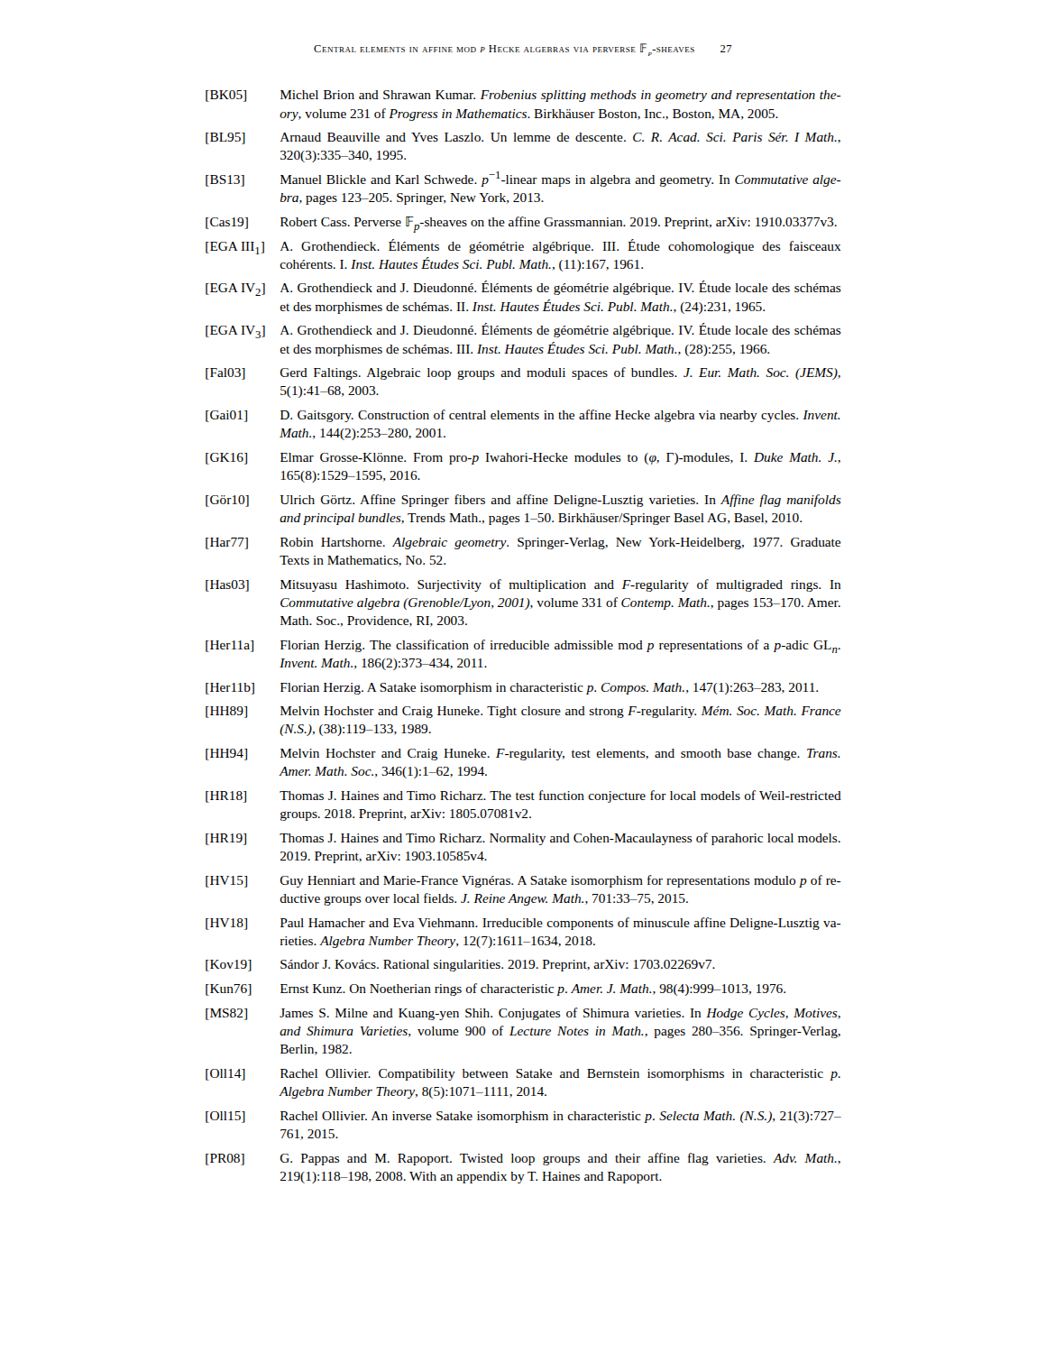Central elements in affine mod p Hecke algebras via perverse 𝔽p-sheaves 27
[BK05]
Michel Brion and Shrawan Kumar. Frobenius splitting methods in geometry and representation theory, volume 231 of Progress in Mathematics. Birkhäuser Boston, Inc., Boston, MA, 2005.
[BL95]
Arnaud Beauville and Yves Laszlo. Un lemme de descente. C. R. Acad. Sci. Paris Sér. I Math., 320(3):335–340, 1995.
[BS13]
Manuel Blickle and Karl Schwede. p−1-linear maps in algebra and geometry. In Commutative algebra, pages 123–205. Springer, New York, 2013.
[Cas19]
Robert Cass. Perverse 𝔽p-sheaves on the affine Grassmannian. 2019. Preprint, arXiv: 1910.03377v3.
[EGA III1]
A. Grothendieck. Éléments de géométrie algébrique. III. Étude cohomologique des faisceaux cohérents. I. Inst. Hautes Études Sci. Publ. Math., (11):167, 1961.
[EGA IV2]
A. Grothendieck and J. Dieudonné. Éléments de géométrie algébrique. IV. Étude locale des schémas et des morphismes de schémas. II. Inst. Hautes Études Sci. Publ. Math., (24):231, 1965.
[EGA IV3]
A. Grothendieck and J. Dieudonné. Éléments de géométrie algébrique. IV. Étude locale des schémas et des morphismes de schémas. III. Inst. Hautes Études Sci. Publ. Math., (28):255, 1966.
[Fal03]
Gerd Faltings. Algebraic loop groups and moduli spaces of bundles. J. Eur. Math. Soc. (JEMS), 5(1):41–68, 2003.
[Gai01]
D. Gaitsgory. Construction of central elements in the affine Hecke algebra via nearby cycles. Invent. Math., 144(2):253–280, 2001.
[GK16]
Elmar Grosse-Klönne. From pro-p Iwahori-Hecke modules to (φ, Γ)-modules, I. Duke Math. J., 165(8):1529–1595, 2016.
[Gör10]
Ulrich Görtz. Affine Springer fibers and affine Deligne-Lusztig varieties. In Affine flag manifolds and principal bundles, Trends Math., pages 1–50. Birkhäuser/Springer Basel AG, Basel, 2010.
[Har77]
Robin Hartshorne. Algebraic geometry. Springer-Verlag, New York-Heidelberg, 1977. Graduate Texts in Mathematics, No. 52.
[Has03]
Mitsuyasu Hashimoto. Surjectivity of multiplication and F-regularity of multigraded rings. In Commutative algebra (Grenoble/Lyon, 2001), volume 331 of Contemp. Math., pages 153–170. Amer. Math. Soc., Providence, RI, 2003.
[Her11a]
Florian Herzig. The classification of irreducible admissible mod p representations of a p-adic GLn. Invent. Math., 186(2):373–434, 2011.
[Her11b]
Florian Herzig. A Satake isomorphism in characteristic p. Compos. Math., 147(1):263–283, 2011.
[HH89]
Melvin Hochster and Craig Huneke. Tight closure and strong F-regularity. Mém. Soc. Math. France (N.S.), (38):119–133, 1989.
[HH94]
Melvin Hochster and Craig Huneke. F-regularity, test elements, and smooth base change. Trans. Amer. Math. Soc., 346(1):1–62, 1994.
[HR18]
Thomas J. Haines and Timo Richarz. The test function conjecture for local models of Weil-restricted groups. 2018. Preprint, arXiv: 1805.07081v2.
[HR19]
Thomas J. Haines and Timo Richarz. Normality and Cohen-Macaulayness of parahoric local models. 2019. Preprint, arXiv: 1903.10585v4.
[HV15]
Guy Henniart and Marie-France Vignéras. A Satake isomorphism for representations modulo p of reductive groups over local fields. J. Reine Angew. Math., 701:33–75, 2015.
[HV18]
Paul Hamacher and Eva Viehmann. Irreducible components of minuscule affine Deligne-Lusztig varieties. Algebra Number Theory, 12(7):1611–1634, 2018.
[Kov19]
Sándor J. Kovács. Rational singularities. 2019. Preprint, arXiv: 1703.02269v7.
[Kun76]
Ernst Kunz. On Noetherian rings of characteristic p. Amer. J. Math., 98(4):999–1013, 1976.
[MS82]
James S. Milne and Kuang-yen Shih. Conjugates of Shimura varieties. In Hodge Cycles, Motives, and Shimura Varieties, volume 900 of Lecture Notes in Math., pages 280–356. Springer-Verlag, Berlin, 1982.
[Oll14]
Rachel Ollivier. Compatibility between Satake and Bernstein isomorphisms in characteristic p. Algebra Number Theory, 8(5):1071–1111, 2014.
[Oll15]
Rachel Ollivier. An inverse Satake isomorphism in characteristic p. Selecta Math. (N.S.), 21(3):727–761, 2015.
[PR08]
G. Pappas and M. Rapoport. Twisted loop groups and their affine flag varieties. Adv. Math., 219(1):118–198, 2008. With an appendix by T. Haines and Rapoport.